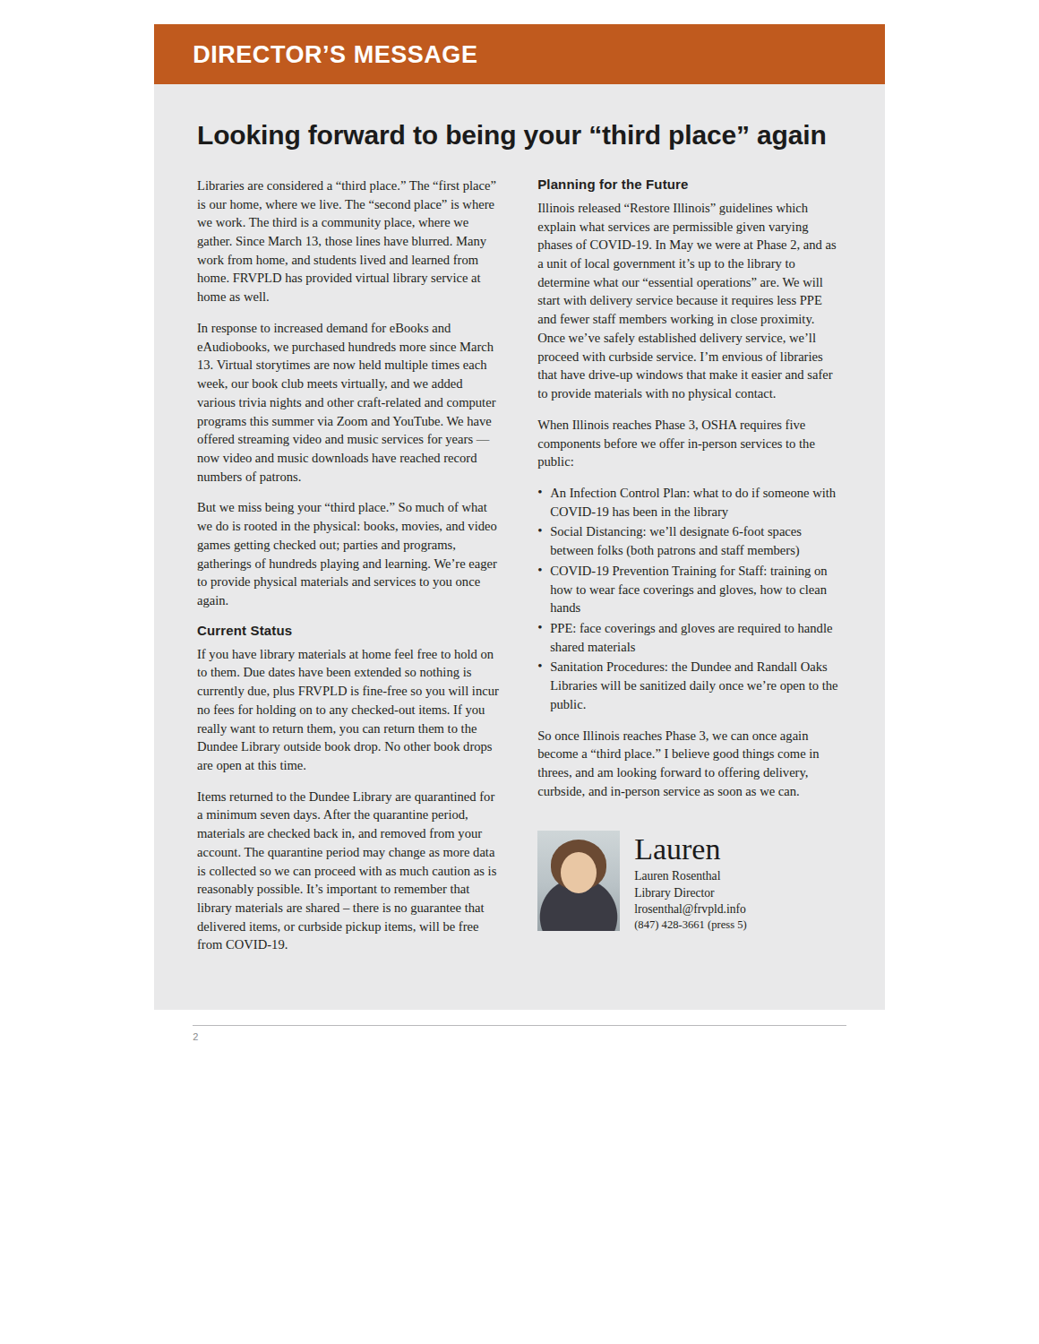Director’s Message
Looking forward to being your “third place” again
Libraries are considered a “third place.” The “first place” is our home, where we live. The “second place” is where we work. The third is a community place, where we gather. Since March 13, those lines have blurred. Many work from home, and students lived and learned from home. FRVPLD has provided virtual library service at home as well.
In response to increased demand for eBooks and eAudiobooks, we purchased hundreds more since March 13. Virtual storytimes are now held multiple times each week, our book club meets virtually, and we added various trivia nights and other craft-related and computer programs this summer via Zoom and YouTube. We have offered streaming video and music services for years — now video and music downloads have reached record numbers of patrons.
But we miss being your “third place.” So much of what we do is rooted in the physical: books, movies, and video games getting checked out; parties and programs, gatherings of hundreds playing and learning. We’re eager to provide physical materials and services to you once again.
Current Status
If you have library materials at home feel free to hold on to them. Due dates have been extended so nothing is currently due, plus FRVPLD is fine-free so you will incur no fees for holding on to any checked-out items. If you really want to return them, you can return them to the Dundee Library outside book drop. No other book drops are open at this time.
Items returned to the Dundee Library are quarantined for a minimum seven days. After the quarantine period, materials are checked back in, and removed from your account. The quarantine period may change as more data is collected so we can proceed with as much caution as is reasonably possible. It’s important to remember that library materials are shared – there is no guarantee that delivered items, or curbside pickup items, will be free from COVID-19.
Planning for the Future
Illinois released “Restore Illinois” guidelines which explain what services are permissible given varying phases of COVID-19. In May we were at Phase 2, and as a unit of local government it’s up to the library to determine what our “essential operations” are. We will start with delivery service because it requires less PPE and fewer staff members working in close proximity. Once we’ve safely established delivery service, we’ll proceed with curbside service. I’m envious of libraries that have drive-up windows that make it easier and safer to provide materials with no physical contact.
When Illinois reaches Phase 3, OSHA requires five components before we offer in-person services to the public:
An Infection Control Plan: what to do if someone with COVID-19 has been in the library
Social Distancing: we’ll designate 6-foot spaces between folks (both patrons and staff members)
COVID-19 Prevention Training for Staff: training on how to wear face coverings and gloves, how to clean hands
PPE: face coverings and gloves are required to handle shared materials
Sanitation Procedures: the Dundee and Randall Oaks Libraries will be sanitized daily once we’re open to the public.
So once Illinois reaches Phase 3, we can once again become a “third place.” I believe good things come in threes, and am looking forward to offering delivery, curbside, and in-person service as soon as we can.
Lauren
Lauren Rosenthal
Library Director
lrosenthal@frvpld.info
(847) 428-3661 (press 5)
2